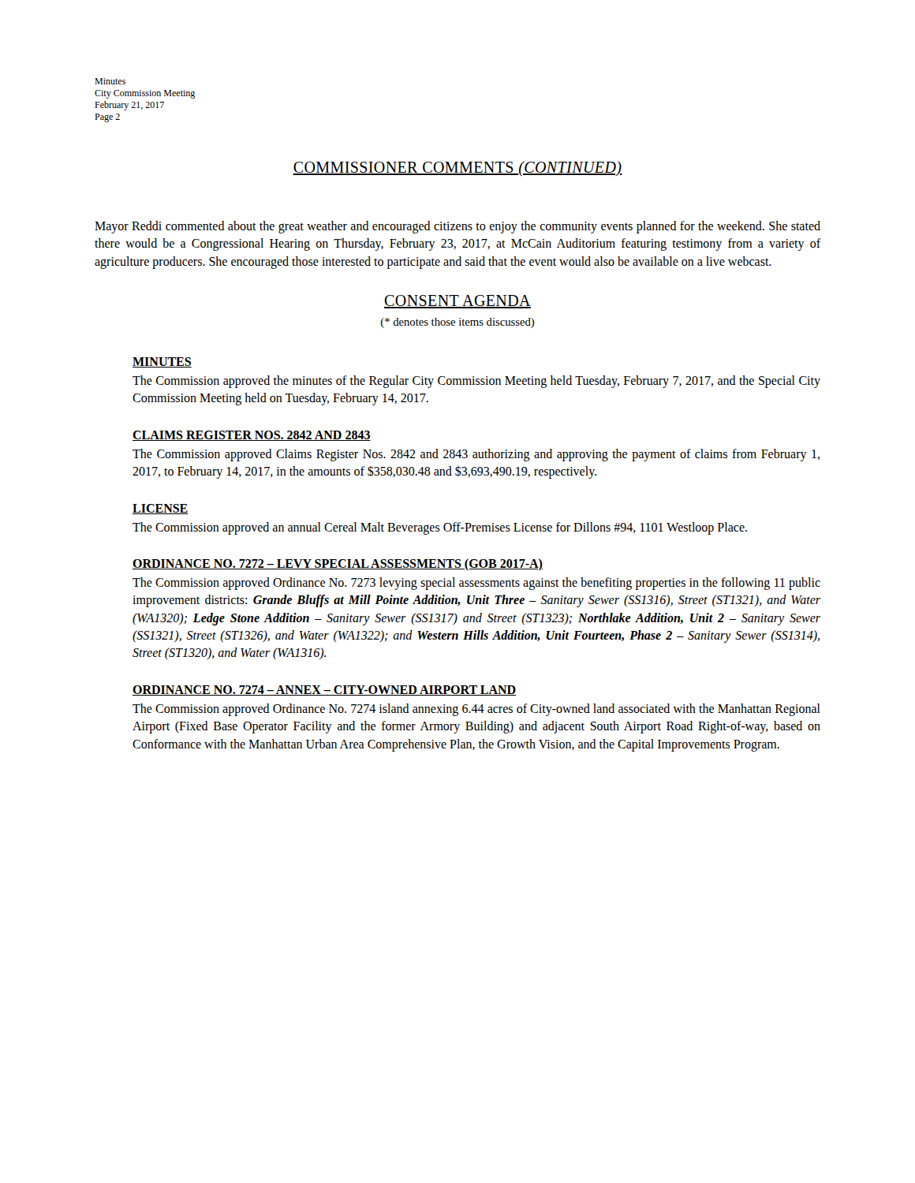Minutes
City Commission Meeting
February 21, 2017
Page 2
COMMISSIONER COMMENTS (CONTINUED)
Mayor Reddi commented about the great weather and encouraged citizens to enjoy the community events planned for the weekend. She stated there would be a Congressional Hearing on Thursday, February 23, 2017, at McCain Auditorium featuring testimony from a variety of agriculture producers. She encouraged those interested to participate and said that the event would also be available on a live webcast.
CONSENT AGENDA
(* denotes those items discussed)
MINUTES
The Commission approved the minutes of the Regular City Commission Meeting held Tuesday, February 7, 2017, and the Special City Commission Meeting held on Tuesday, February 14, 2017.
CLAIMS REGISTER NOS. 2842 AND 2843
The Commission approved Claims Register Nos. 2842 and 2843 authorizing and approving the payment of claims from February 1, 2017, to February 14, 2017, in the amounts of $358,030.48 and $3,693,490.19, respectively.
LICENSE
The Commission approved an annual Cereal Malt Beverages Off-Premises License for Dillons #94, 1101 Westloop Place.
ORDINANCE NO. 7272 – LEVY SPECIAL ASSESSMENTS (GOB 2017-A)
The Commission approved Ordinance No. 7273 levying special assessments against the benefiting properties in the following 11 public improvement districts: Grande Bluffs at Mill Pointe Addition, Unit Three – Sanitary Sewer (SS1316), Street (ST1321), and Water (WA1320); Ledge Stone Addition – Sanitary Sewer (SS1317) and Street (ST1323); Northlake Addition, Unit 2 – Sanitary Sewer (SS1321), Street (ST1326), and Water (WA1322); and Western Hills Addition, Unit Fourteen, Phase 2 – Sanitary Sewer (SS1314), Street (ST1320), and Water (WA1316).
ORDINANCE NO. 7274 – ANNEX – CITY-OWNED AIRPORT LAND
The Commission approved Ordinance No. 7274 island annexing 6.44 acres of City-owned land associated with the Manhattan Regional Airport (Fixed Base Operator Facility and the former Armory Building) and adjacent South Airport Road Right-of-way, based on Conformance with the Manhattan Urban Area Comprehensive Plan, the Growth Vision, and the Capital Improvements Program.